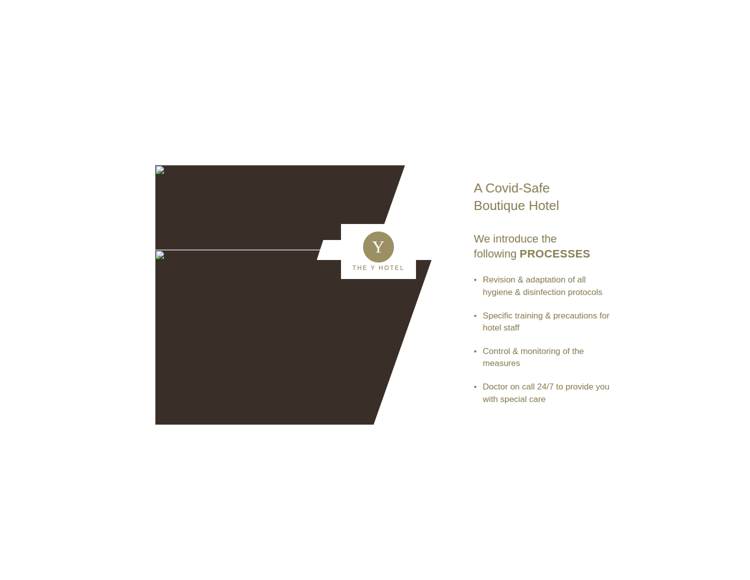Y
The Y Hotel
A Covid-Safe
Boutique Hotel
We introduce the
following PROCESSES
Revision & adaptation of all hygiene & disinfection protocols
Specific training & precautions for hotel staff
Control & monitoring of the measures
Doctor on call 24/7 to provide you with special care